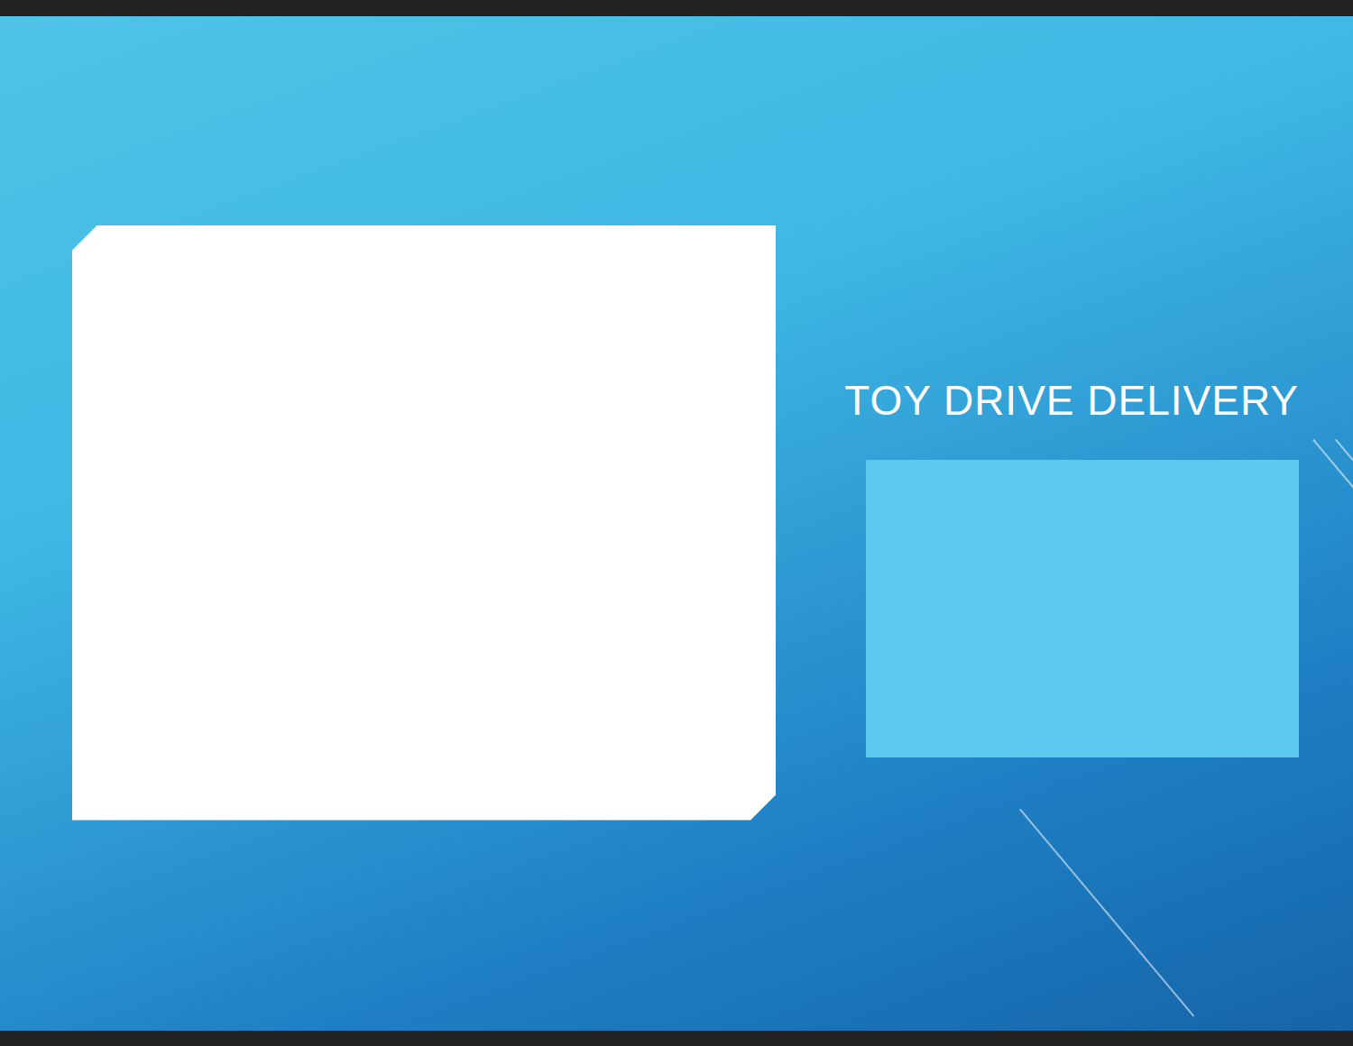TOY DRIVE DELIVERY